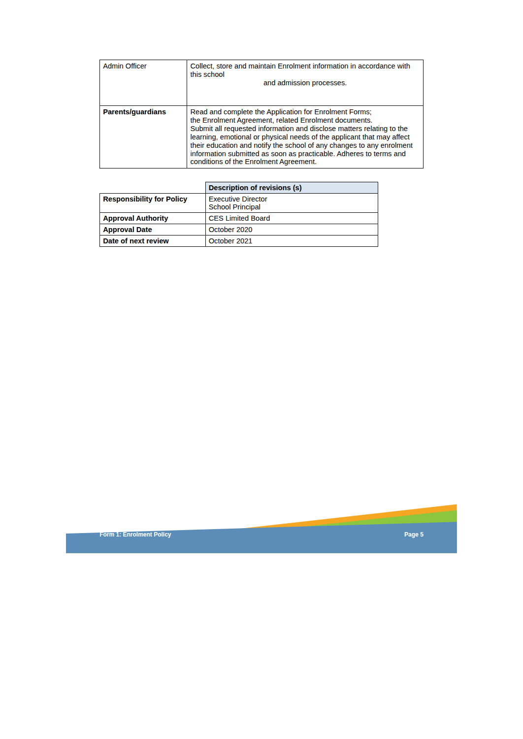| Admin Officer | Collect, store and maintain Enrolment information in accordance with this school and admission processes. |
| Parents/guardians | Read and complete the Application for Enrolment Forms; the Enrolment Agreement, related Enrolment documents. Submit all requested information and disclose matters relating to the learning, emotional or physical needs of the applicant that may affect their education and notify the school of any changes to any enrolment information submitted as soon as practicable. Adheres to terms and conditions of the Enrolment Agreement. |
| | Description of revisions (s) |
| Responsibility for Policy | Executive Director School Principal |
| Approval Authority | CES Limited Board |
| Approval Date | October 2020 |
| Date of next review | October 2021 |
Form 1: Enrolment Policy Page 5